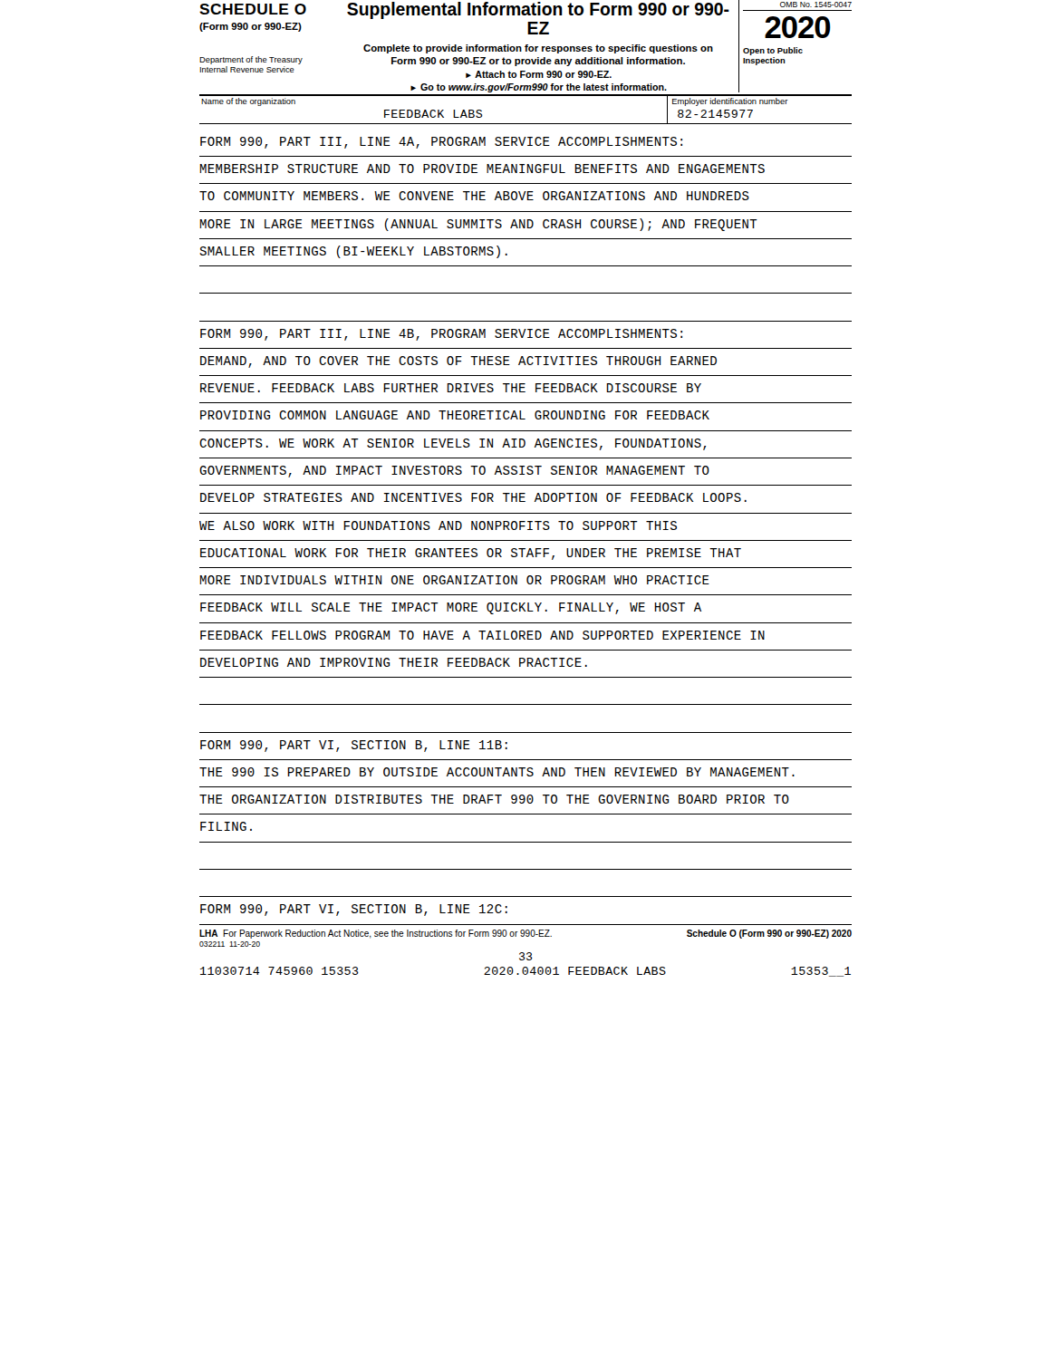SCHEDULE O
(Form 990 or 990-EZ)
Department of the Treasury
Internal Revenue Service
Supplemental Information to Form 990 or 990-EZ
Complete to provide information for responses to specific questions on
Form 990 or 990-EZ or to provide any additional information.
► Attach to Form 990 or 990-EZ.
► Go to www.irs.gov/Form990 for the latest information.
OMB No. 1545-0047
2020
Open to PublicInspection
Name of the organization
FEEDBACK LABS
Employer identification number
82-2145977
FORM 990, PART III, LINE 4A, PROGRAM SERVICE ACCOMPLISHMENTS:
MEMBERSHIP STRUCTURE AND TO PROVIDE MEANINGFUL BENEFITS AND ENGAGEMENTS
TO COMMUNITY MEMBERS. WE CONVENE THE ABOVE ORGANIZATIONS AND HUNDREDS
MORE IN LARGE MEETINGS (ANNUAL SUMMITS AND CRASH COURSE); AND FREQUENT
SMALLER MEETINGS (BI-WEEKLY LABSTORMS).
FORM 990, PART III, LINE 4B, PROGRAM SERVICE ACCOMPLISHMENTS:
DEMAND, AND TO COVER THE COSTS OF THESE ACTIVITIES THROUGH EARNED
REVENUE. FEEDBACK LABS FURTHER DRIVES THE FEEDBACK DISCOURSE BY
PROVIDING COMMON LANGUAGE AND THEORETICAL GROUNDING FOR FEEDBACK
CONCEPTS. WE WORK AT SENIOR LEVELS IN AID AGENCIES, FOUNDATIONS,
GOVERNMENTS, AND IMPACT INVESTORS TO ASSIST SENIOR MANAGEMENT TO
DEVELOP STRATEGIES AND INCENTIVES FOR THE ADOPTION OF FEEDBACK LOOPS.
WE ALSO WORK WITH FOUNDATIONS AND NONPROFITS TO SUPPORT THIS
EDUCATIONAL WORK FOR THEIR GRANTEES OR STAFF, UNDER THE PREMISE THAT
MORE INDIVIDUALS WITHIN ONE ORGANIZATION OR PROGRAM WHO PRACTICE
FEEDBACK WILL SCALE THE IMPACT MORE QUICKLY. FINALLY, WE HOST A
FEEDBACK FELLOWS PROGRAM TO HAVE A TAILORED AND SUPPORTED EXPERIENCE IN
DEVELOPING AND IMPROVING THEIR FEEDBACK PRACTICE.
FORM 990, PART VI, SECTION B, LINE 11B:
THE 990 IS PREPARED BY OUTSIDE ACCOUNTANTS AND THEN REVIEWED BY MANAGEMENT.
THE ORGANIZATION DISTRIBUTES THE DRAFT 990 TO THE GOVERNING BOARD PRIOR TO
FILING.
FORM 990, PART VI, SECTION B, LINE 12C:
LHA For Paperwork Reduction Act Notice, see the Instructions for Form 990 or 990-EZ.
Schedule O (Form 990 or 990-EZ) 2020
032211 11-20-20
33
11030714 745960 15353
2020.04001 FEEDBACK LABS
15353__1